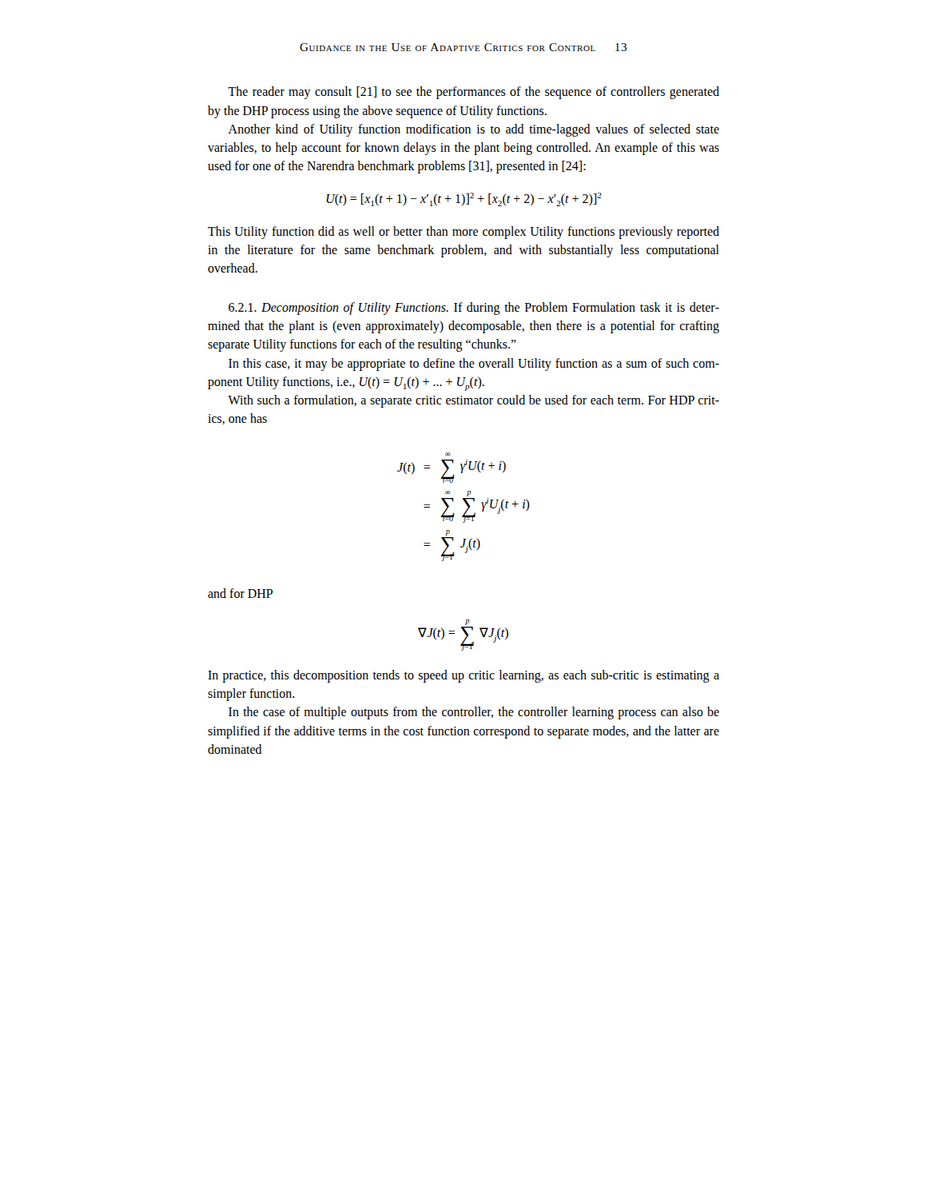Guidance in the Use of Adaptive Critics for Control13
The reader may consult [21] to see the performances of the sequence of controllers generated by the DHP process using the above sequence of Utility functions.
Another kind of Utility function modification is to add time-lagged values of selected state variables, to help account for known delays in the plant being controlled. An example of this was used for one of the Narendra benchmark problems [31], presented in [24]:
U(t) = [x1(t + 1) − x′1(t + 1)]2 + [x2(t + 2) − x′2(t + 2)]2
This Utility function did as well or better than more complex Utility functions previously reported in the literature for the same benchmark problem, and with substantially less computational overhead.
6.2.1. Decomposition of Utility Functions. If during the Problem Formulation task it is determined that the plant is (even approximately) decomposable, then there is a potential for crafting separate Utility functions for each of the resulting “chunks.”
In this case, it may be appropriate to define the overall Utility function as a sum of such component Utility functions, i.e., U(t) = U1(t) + ... + Up(t).
With such a formulation, a separate critic estimator could be used for each term. For HDP critics, one has
| J ( t ) | = | ∞ ∑ i =0 γ i U ( t + i ) |
| | = | ∞ ∑ i =0 p ∑ j =1 γ i U j ( t + i ) |
| | = | p ∑ j =1 J j ( t ) |
and for DHP
∇J(t) = p ∑ j=1 ∇Jj(t)
In practice, this decomposition tends to speed up critic learning, as each sub-critic is estimating a simpler function.
In the case of multiple outputs from the controller, the controller learning process can also be simplified if the additive terms in the cost function correspond to separate modes, and the latter are dominated